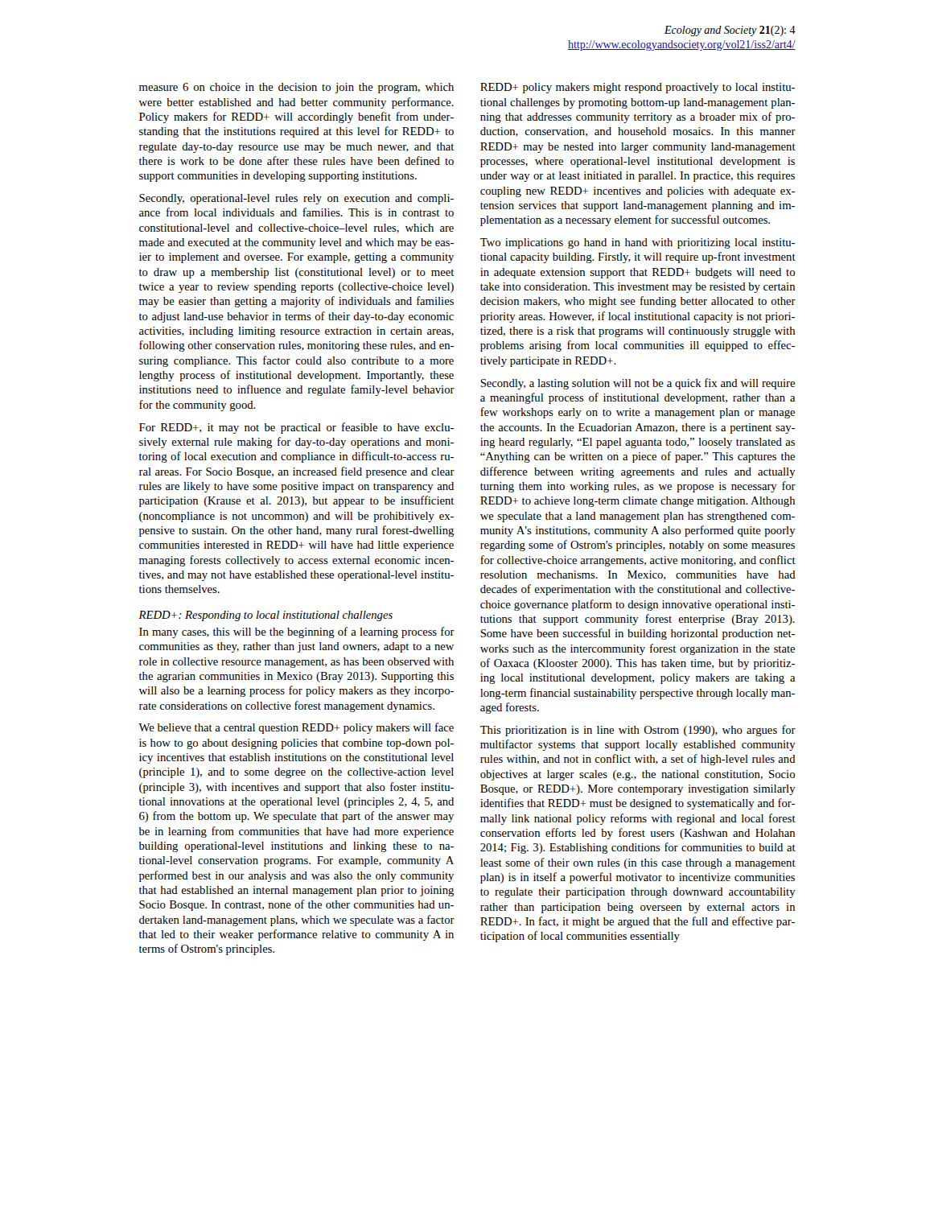Ecology and Society 21(2): 4
http://www.ecologyandsociety.org/vol21/iss2/art4/
measure 6 on choice in the decision to join the program, which were better established and had better community performance. Policy makers for REDD+ will accordingly benefit from understanding that the institutions required at this level for REDD+ to regulate day-to-day resource use may be much newer, and that there is work to be done after these rules have been defined to support communities in developing supporting institutions.
Secondly, operational-level rules rely on execution and compliance from local individuals and families. This is in contrast to constitutional-level and collective-choice–level rules, which are made and executed at the community level and which may be easier to implement and oversee. For example, getting a community to draw up a membership list (constitutional level) or to meet twice a year to review spending reports (collective-choice level) may be easier than getting a majority of individuals and families to adjust land-use behavior in terms of their day-to-day economic activities, including limiting resource extraction in certain areas, following other conservation rules, monitoring these rules, and ensuring compliance. This factor could also contribute to a more lengthy process of institutional development. Importantly, these institutions need to influence and regulate family-level behavior for the community good.
For REDD+, it may not be practical or feasible to have exclusively external rule making for day-to-day operations and monitoring of local execution and compliance in difficult-to-access rural areas. For Socio Bosque, an increased field presence and clear rules are likely to have some positive impact on transparency and participation (Krause et al. 2013), but appear to be insufficient (noncompliance is not uncommon) and will be prohibitively expensive to sustain. On the other hand, many rural forest-dwelling communities interested in REDD+ will have had little experience managing forests collectively to access external economic incentives, and may not have established these operational-level institutions themselves.
REDD+: Responding to local institutional challenges
In many cases, this will be the beginning of a learning process for communities as they, rather than just land owners, adapt to a new role in collective resource management, as has been observed with the agrarian communities in Mexico (Bray 2013). Supporting this will also be a learning process for policy makers as they incorporate considerations on collective forest management dynamics.
We believe that a central question REDD+ policy makers will face is how to go about designing policies that combine top-down policy incentives that establish institutions on the constitutional level (principle 1), and to some degree on the collective-action level (principle 3), with incentives and support that also foster institutional innovations at the operational level (principles 2, 4, 5, and 6) from the bottom up. We speculate that part of the answer may be in learning from communities that have had more experience building operational-level institutions and linking these to national-level conservation programs. For example, community A performed best in our analysis and was also the only community that had established an internal management plan prior to joining Socio Bosque. In contrast, none of the other communities had undertaken land-management plans, which we speculate was a factor that led to their weaker performance relative to community A in terms of Ostrom's principles.
REDD+ policy makers might respond proactively to local institutional challenges by promoting bottom-up land-management planning that addresses community territory as a broader mix of production, conservation, and household mosaics. In this manner REDD+ may be nested into larger community land-management processes, where operational-level institutional development is under way or at least initiated in parallel. In practice, this requires coupling new REDD+ incentives and policies with adequate extension services that support land-management planning and implementation as a necessary element for successful outcomes.
Two implications go hand in hand with prioritizing local institutional capacity building. Firstly, it will require up-front investment in adequate extension support that REDD+ budgets will need to take into consideration. This investment may be resisted by certain decision makers, who might see funding better allocated to other priority areas. However, if local institutional capacity is not prioritized, there is a risk that programs will continuously struggle with problems arising from local communities ill equipped to effectively participate in REDD+.
Secondly, a lasting solution will not be a quick fix and will require a meaningful process of institutional development, rather than a few workshops early on to write a management plan or manage the accounts. In the Ecuadorian Amazon, there is a pertinent saying heard regularly, “El papel aguanta todo,” loosely translated as “Anything can be written on a piece of paper.” This captures the difference between writing agreements and rules and actually turning them into working rules, as we propose is necessary for REDD+ to achieve long-term climate change mitigation. Although we speculate that a land management plan has strengthened community A's institutions, community A also performed quite poorly regarding some of Ostrom's principles, notably on some measures for collective-choice arrangements, active monitoring, and conflict resolution mechanisms. In Mexico, communities have had decades of experimentation with the constitutional and collective-choice governance platform to design innovative operational institutions that support community forest enterprise (Bray 2013). Some have been successful in building horizontal production networks such as the intercommunity forest organization in the state of Oaxaca (Klooster 2000). This has taken time, but by prioritizing local institutional development, policy makers are taking a long-term financial sustainability perspective through locally managed forests.
This prioritization is in line with Ostrom (1990), who argues for multifactor systems that support locally established community rules within, and not in conflict with, a set of high-level rules and objectives at larger scales (e.g., the national constitution, Socio Bosque, or REDD+). More contemporary investigation similarly identifies that REDD+ must be designed to systematically and formally link national policy reforms with regional and local forest conservation efforts led by forest users (Kashwan and Holahan 2014; Fig. 3). Establishing conditions for communities to build at least some of their own rules (in this case through a management plan) is in itself a powerful motivator to incentivize communities to regulate their participation through downward accountability rather than participation being overseen by external actors in REDD+. In fact, it might be argued that the full and effective participation of local communities essentially